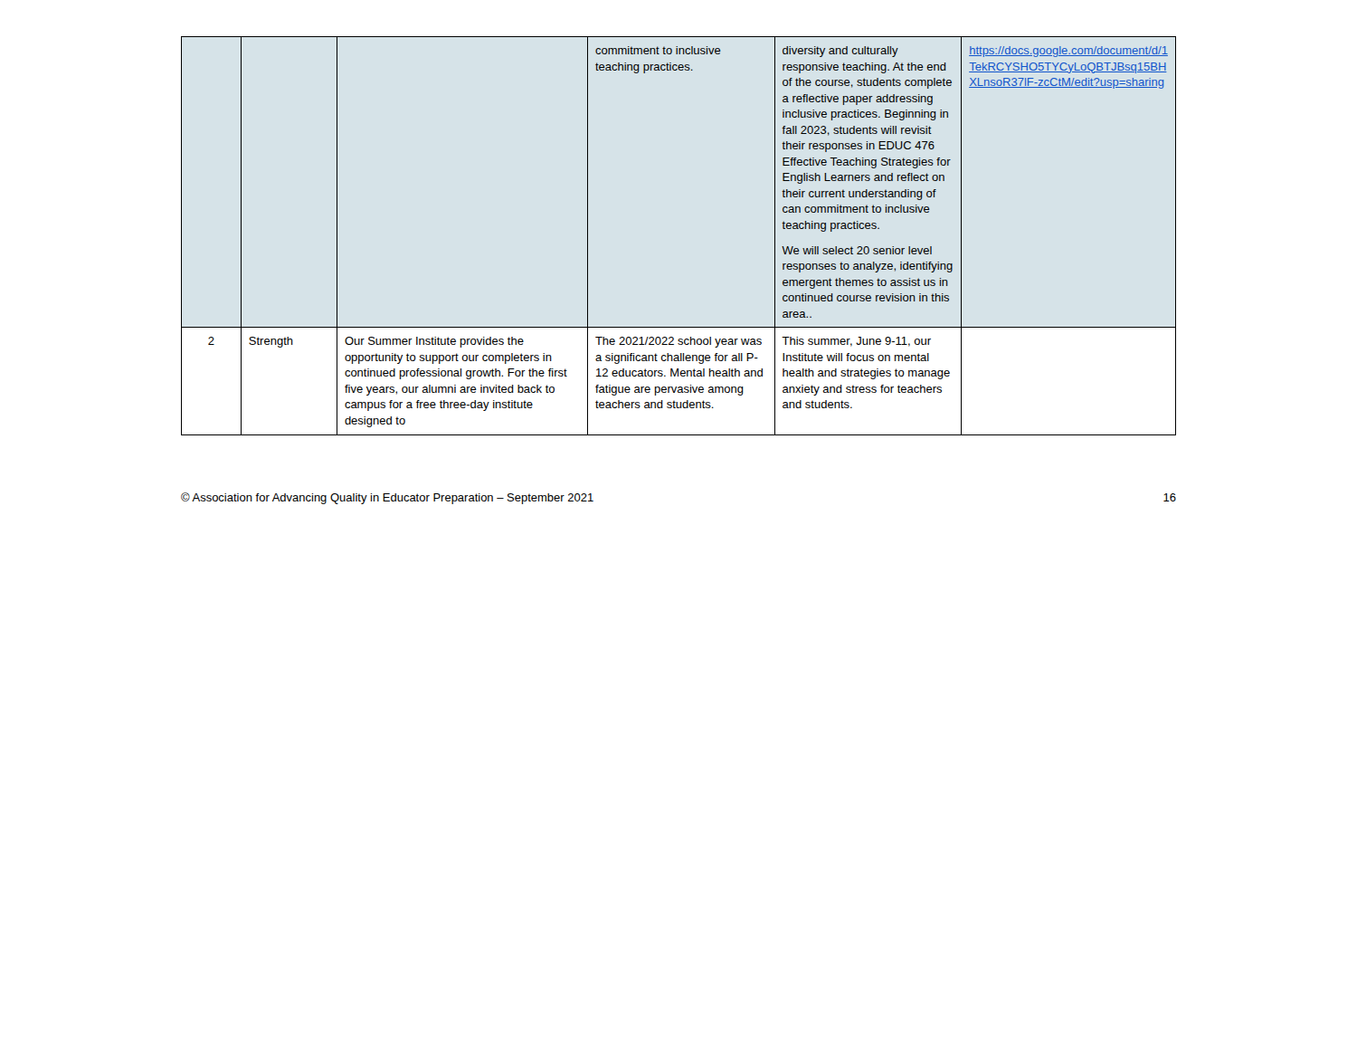| | | | commitment to inclusive teaching practices. | diversity and culturally responsive teaching. At the end of the course, students complete a reflective paper addressing inclusive practices. Beginning in fall 2023, students will revisit their responses in EDUC 476 Effective Teaching Strategies for English Learners and reflect on their current understanding of can commitment to inclusive teaching practices. We will select 20 senior level responses to analyze, identifying emergent themes to assist us in continued course revision in this area.. | https://docs.google.com/document/d/1TekRCYSHO5TYCyLoQBTJBsq15BHXLnsoR37lF-zcCtM/edit?usp=sharing |
| 2 | Strength | Our Summer Institute provides the opportunity to support our completers in continued professional growth. For the first five years, our alumni are invited back to campus for a free three-day institute designed to | The 2021/2022 school year was a significant challenge for all P-12 educators. Mental health and fatigue are pervasive among teachers and students. | This summer, June 9-11, our Institute will focus on mental health and strategies to manage anxiety and stress for teachers and students. | |
© Association for Advancing Quality in Educator Preparation – September 2021
16